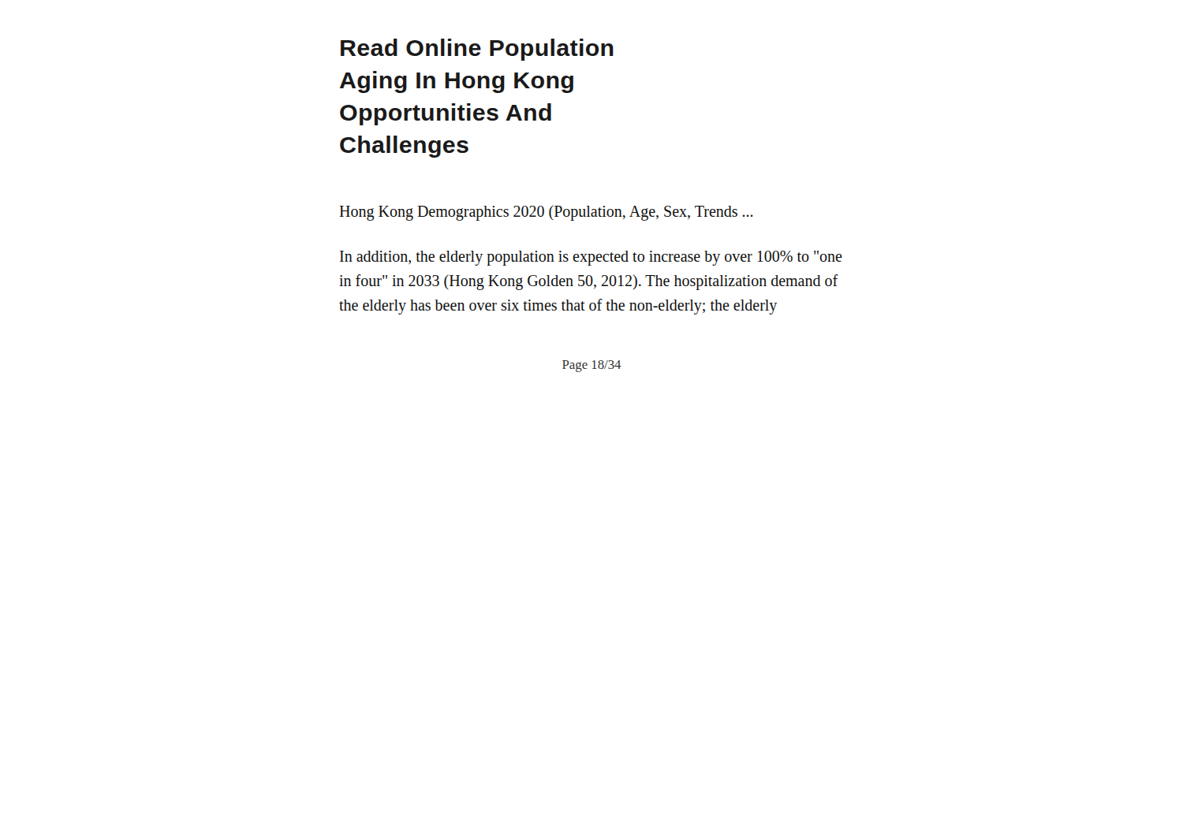Read Online Population Aging In Hong Kong Opportunities And Challenges
Hong Kong Demographics 2020 (Population, Age, Sex, Trends ...
In addition, the elderly population is expected to increase by over 100% to "one in four" in 2033 (Hong Kong Golden 50, 2012). The hospitalization demand of the elderly has been over six times that of the non-elderly; the elderly
Page 18/34